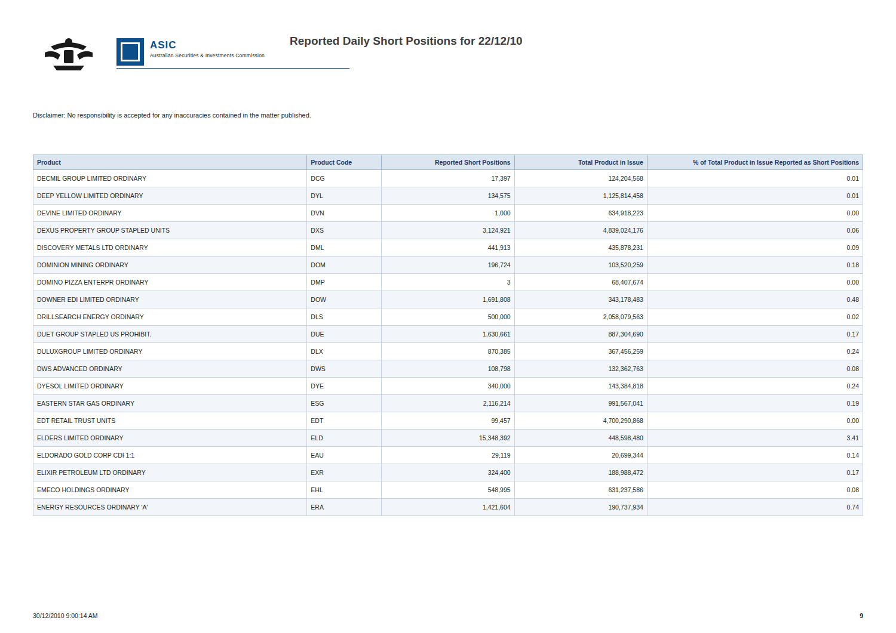ASIC
Australian Securities & Investments Commission
Reported Daily Short Positions for 22/12/10
Disclaimer: No responsibility is accepted for any inaccuracies contained in the matter published.
| Product | Product Code | Reported Short Positions | Total Product in Issue | % of Total Product in Issue Reported as Short Positions |
| --- | --- | --- | --- | --- |
| DECMIL GROUP LIMITED ORDINARY | DCG | 17,397 | 124,204,568 | 0.01 |
| DEEP YELLOW LIMITED ORDINARY | DYL | 134,575 | 1,125,814,458 | 0.01 |
| DEVINE LIMITED ORDINARY | DVN | 1,000 | 634,918,223 | 0.00 |
| DEXUS PROPERTY GROUP STAPLED UNITS | DXS | 3,124,921 | 4,839,024,176 | 0.06 |
| DISCOVERY METALS LTD ORDINARY | DML | 441,913 | 435,878,231 | 0.09 |
| DOMINION MINING ORDINARY | DOM | 196,724 | 103,520,259 | 0.18 |
| DOMINO PIZZA ENTERPR ORDINARY | DMP | 3 | 68,407,674 | 0.00 |
| DOWNER EDI LIMITED ORDINARY | DOW | 1,691,808 | 343,178,483 | 0.48 |
| DRILLSEARCH ENERGY ORDINARY | DLS | 500,000 | 2,058,079,563 | 0.02 |
| DUET GROUP STAPLED US PROHIBIT. | DUE | 1,630,661 | 887,304,690 | 0.17 |
| DULUXGROUP LIMITED ORDINARY | DLX | 870,385 | 367,456,259 | 0.24 |
| DWS ADVANCED ORDINARY | DWS | 108,798 | 132,362,763 | 0.08 |
| DYESOL LIMITED ORDINARY | DYE | 340,000 | 143,384,818 | 0.24 |
| EASTERN STAR GAS ORDINARY | ESG | 2,116,214 | 991,567,041 | 0.19 |
| EDT RETAIL TRUST UNITS | EDT | 99,457 | 4,700,290,868 | 0.00 |
| ELDERS LIMITED ORDINARY | ELD | 15,348,392 | 448,598,480 | 3.41 |
| ELDORADO GOLD CORP CDI 1:1 | EAU | 29,119 | 20,699,344 | 0.14 |
| ELIXIR PETROLEUM LTD ORDINARY | EXR | 324,400 | 188,988,472 | 0.17 |
| EMECO HOLDINGS ORDINARY | EHL | 548,995 | 631,237,586 | 0.08 |
| ENERGY RESOURCES ORDINARY 'A' | ERA | 1,421,604 | 190,737,934 | 0.74 |
30/12/2010 9:00:14 AM 9